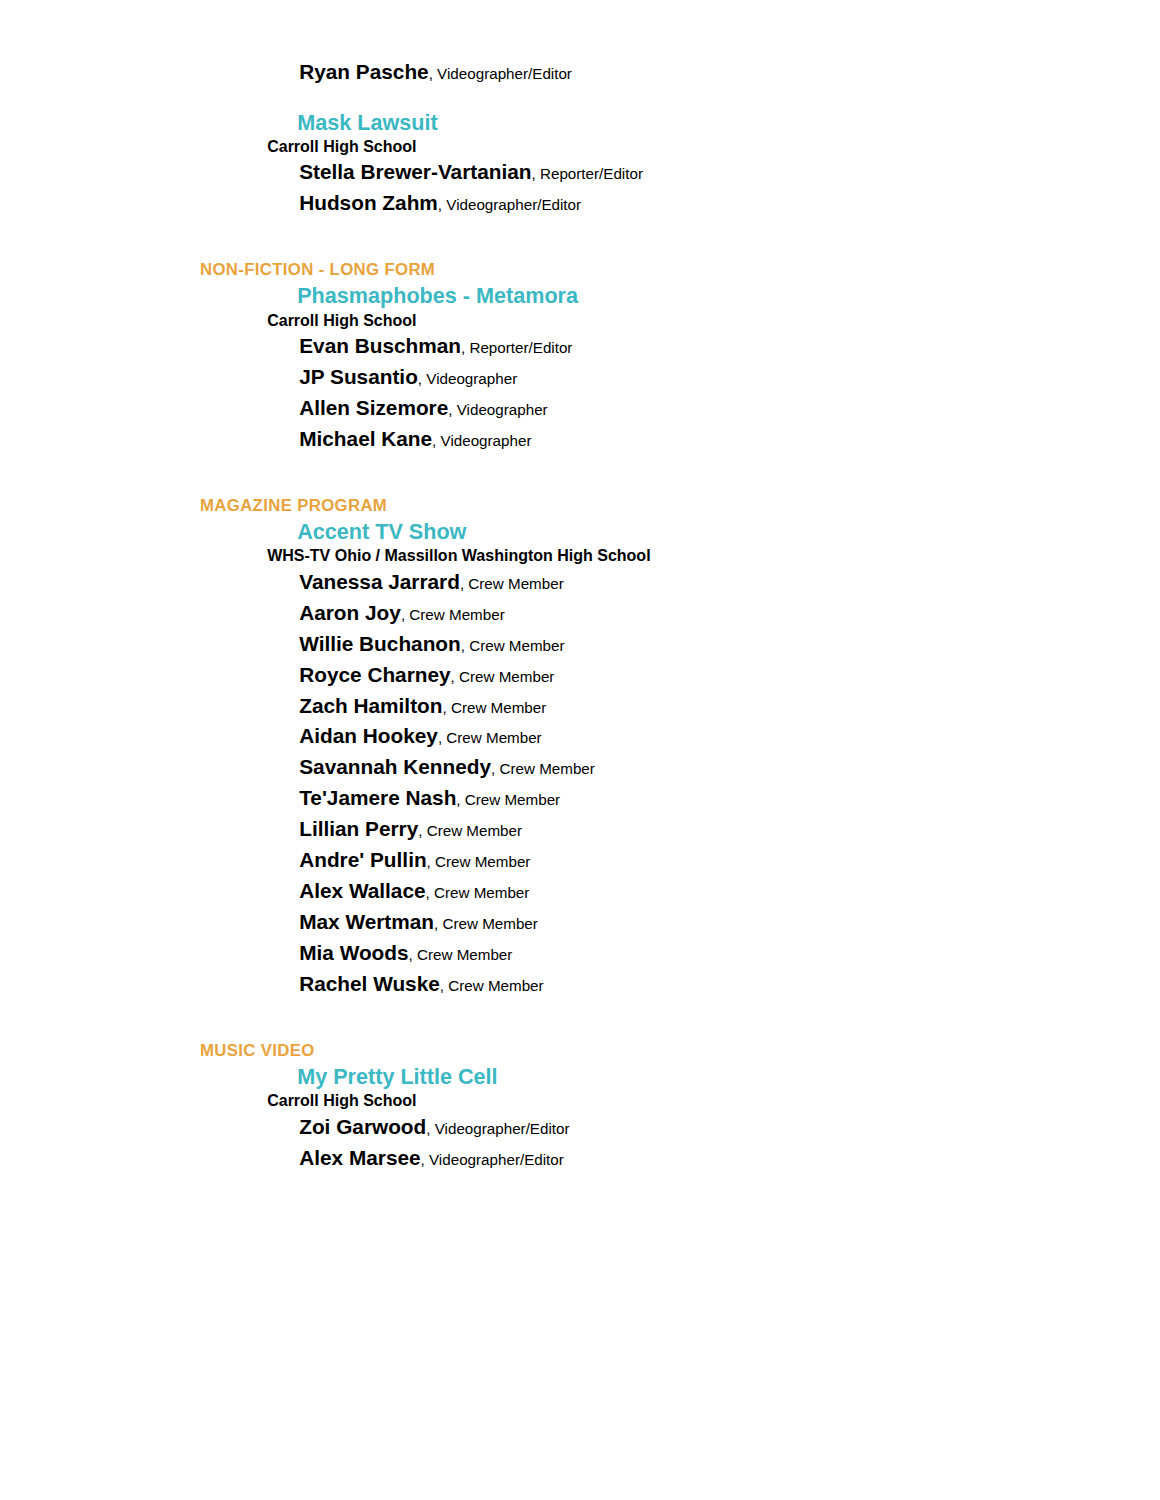Ryan Pasche, Videographer/Editor
Mask Lawsuit
Carroll High School
Stella Brewer-Vartanian, Reporter/Editor
Hudson Zahm, Videographer/Editor
Non-Fiction - Long Form
Phasmaphobes - Metamora
Carroll High School
Evan Buschman, Reporter/Editor
JP Susantio, Videographer
Allen Sizemore, Videographer
Michael Kane, Videographer
Magazine Program
Accent TV Show
WHS-TV Ohio / Massillon Washington High School
Vanessa Jarrard, Crew Member
Aaron Joy, Crew Member
Willie Buchanon, Crew Member
Royce Charney, Crew Member
Zach Hamilton, Crew Member
Aidan Hookey, Crew Member
Savannah Kennedy, Crew Member
Te'Jamere Nash, Crew Member
Lillian Perry, Crew Member
Andre' Pullin, Crew Member
Alex Wallace, Crew Member
Max Wertman, Crew Member
Mia Woods, Crew Member
Rachel Wuske, Crew Member
Music Video
My Pretty Little Cell
Carroll High School
Zoi Garwood, Videographer/Editor
Alex Marsee, Videographer/Editor